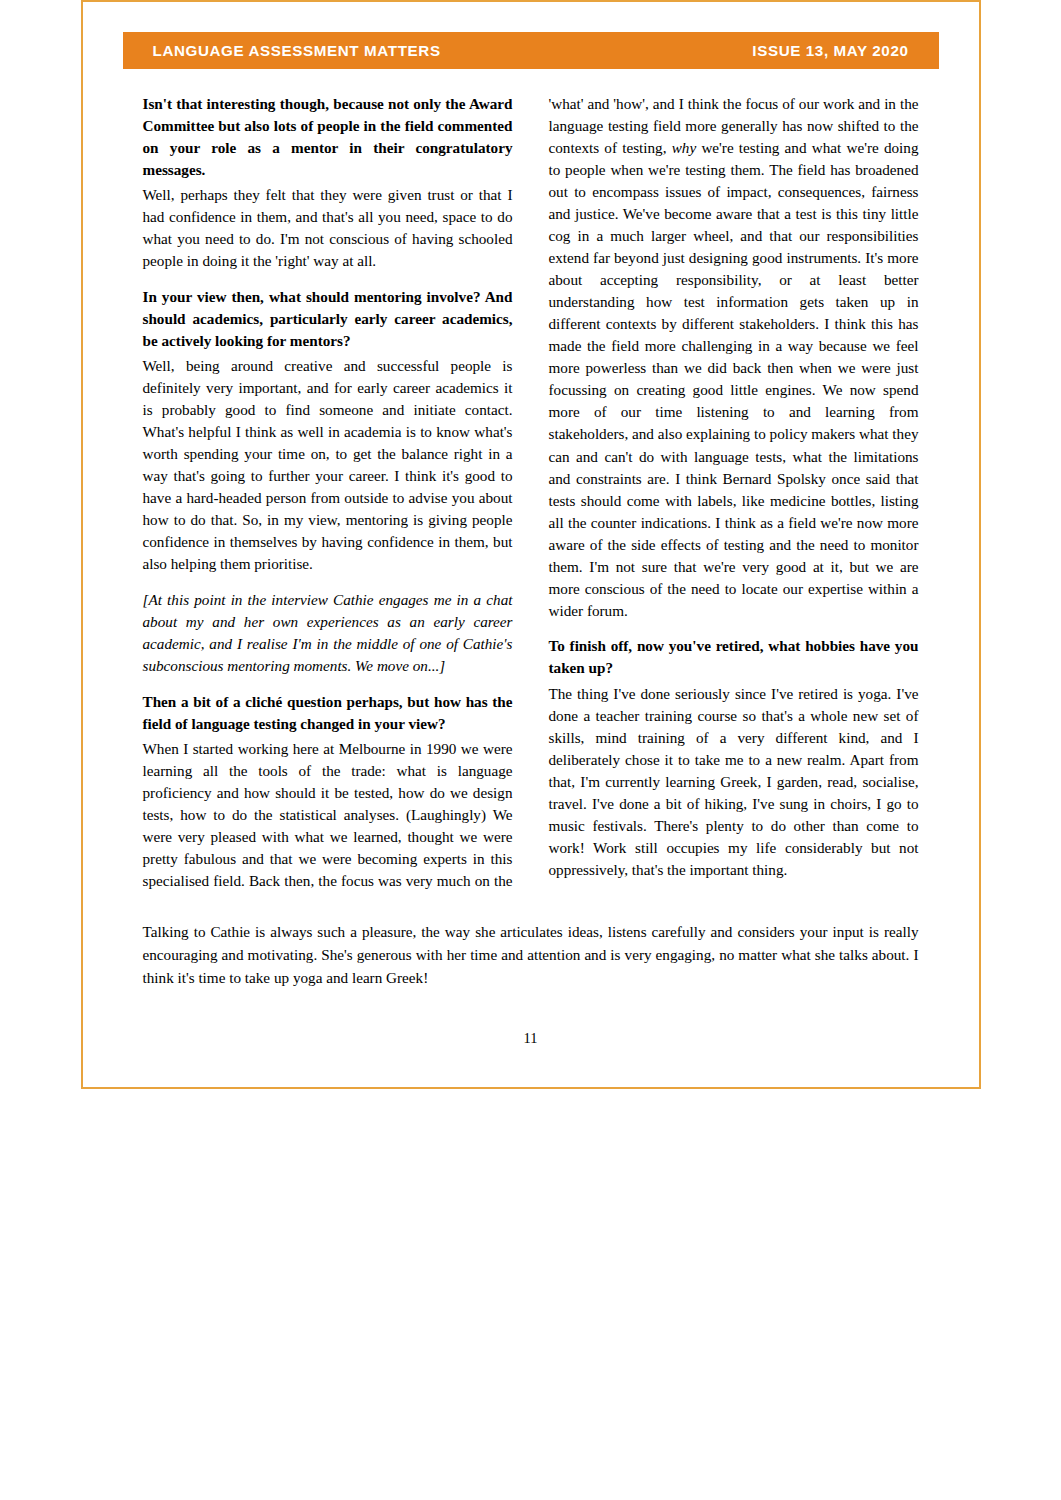LANGUAGE ASSESSMENT MATTERS ISSUE 13, MAY 2020
Isn't that interesting though, because not only the Award Committee but also lots of people in the field commented on your role as a mentor in their congratulatory messages.
Well, perhaps they felt that they were given trust or that I had confidence in them, and that's all you need, space to do what you need to do. I'm not conscious of having schooled people in doing it the 'right' way at all.
In your view then, what should mentoring involve? And should academics, particularly early career academics, be actively looking for mentors?
Well, being around creative and successful people is definitely very important, and for early career academics it is probably good to find someone and initiate contact. What's helpful I think as well in academia is to know what's worth spending your time on, to get the balance right in a way that's going to further your career. I think it's good to have a hard-headed person from outside to advise you about how to do that. So, in my view, mentoring is giving people confidence in themselves by having confidence in them, but also helping them prioritise.
[At this point in the interview Cathie engages me in a chat about my and her own experiences as an early career academic, and I realise I'm in the middle of one of Cathie's subconscious mentoring moments. We move on...]
Then a bit of a cliché question perhaps, but how has the field of language testing changed in your view?
When I started working here at Melbourne in 1990 we were learning all the tools of the trade: what is language proficiency and how should it be tested, how do we design tests, how to do the statistical analyses. (Laughingly) We were very pleased with what we learned, thought we were pretty fabulous and that we were becoming experts in this specialised field. Back then, the focus was very much on the 'what' and 'how', and I think the focus of our work and in the language testing field more generally has now shifted to the contexts of testing, why we're testing and what we're doing to people when we're testing them. The field has broadened out to encompass issues of impact, consequences, fairness and justice. We've become aware that a test is this tiny little cog in a much larger wheel, and that our responsibilities extend far beyond just designing good instruments. It's more about accepting responsibility, or at least better understanding how test information gets taken up in different contexts by different stakeholders. I think this has made the field more challenging in a way because we feel more powerless than we did back then when we were just focussing on creating good little engines. We now spend more of our time listening to and learning from stakeholders, and also explaining to policy makers what they can and can't do with language tests, what the limitations and constraints are. I think Bernard Spolsky once said that tests should come with labels, like medicine bottles, listing all the counter indications. I think as a field we're now more aware of the side effects of testing and the need to monitor them. I'm not sure that we're very good at it, but we are more conscious of the need to locate our expertise within a wider forum.
To finish off, now you've retired, what hobbies have you taken up?
The thing I've done seriously since I've retired is yoga. I've done a teacher training course so that's a whole new set of skills, mind training of a very different kind, and I deliberately chose it to take me to a new realm. Apart from that, I'm currently learning Greek, I garden, read, socialise, travel. I've done a bit of hiking, I've sung in choirs, I go to music festivals. There's plenty to do other than come to work! Work still occupies my life considerably but not oppressively, that's the important thing.
Talking to Cathie is always such a pleasure, the way she articulates ideas, listens carefully and considers your input is really encouraging and motivating. She's generous with her time and attention and is very engaging, no matter what she talks about. I think it's time to take up yoga and learn Greek!
11